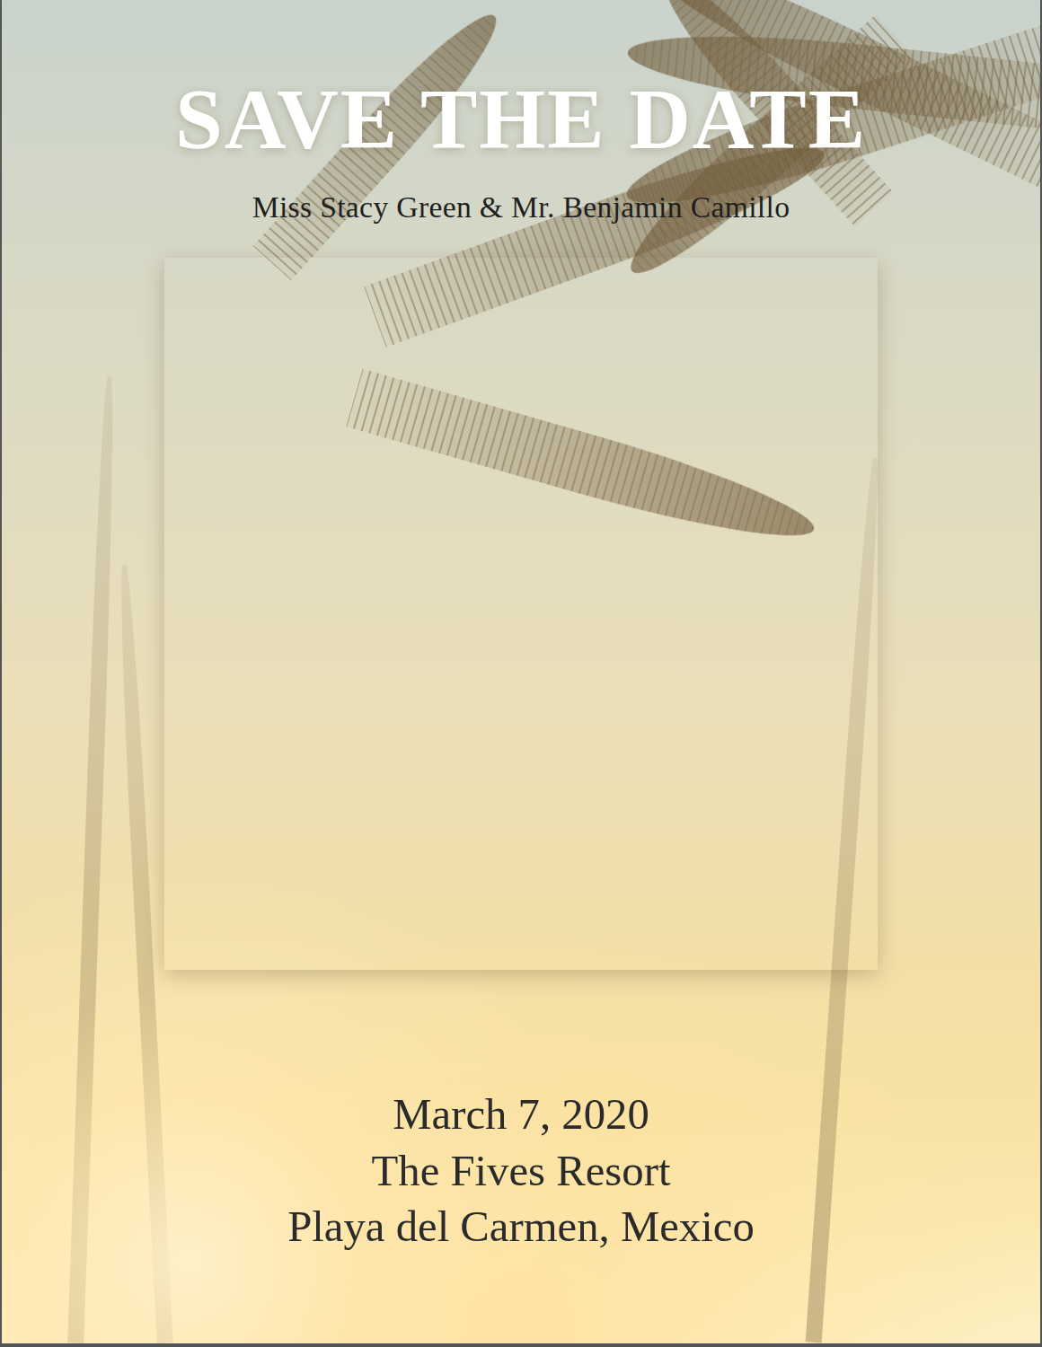Save the Date
Miss Stacy Green & Mr. Benjamin Camillo
March 7, 2020 The Fives Resort Playa del Carmen, Mexico